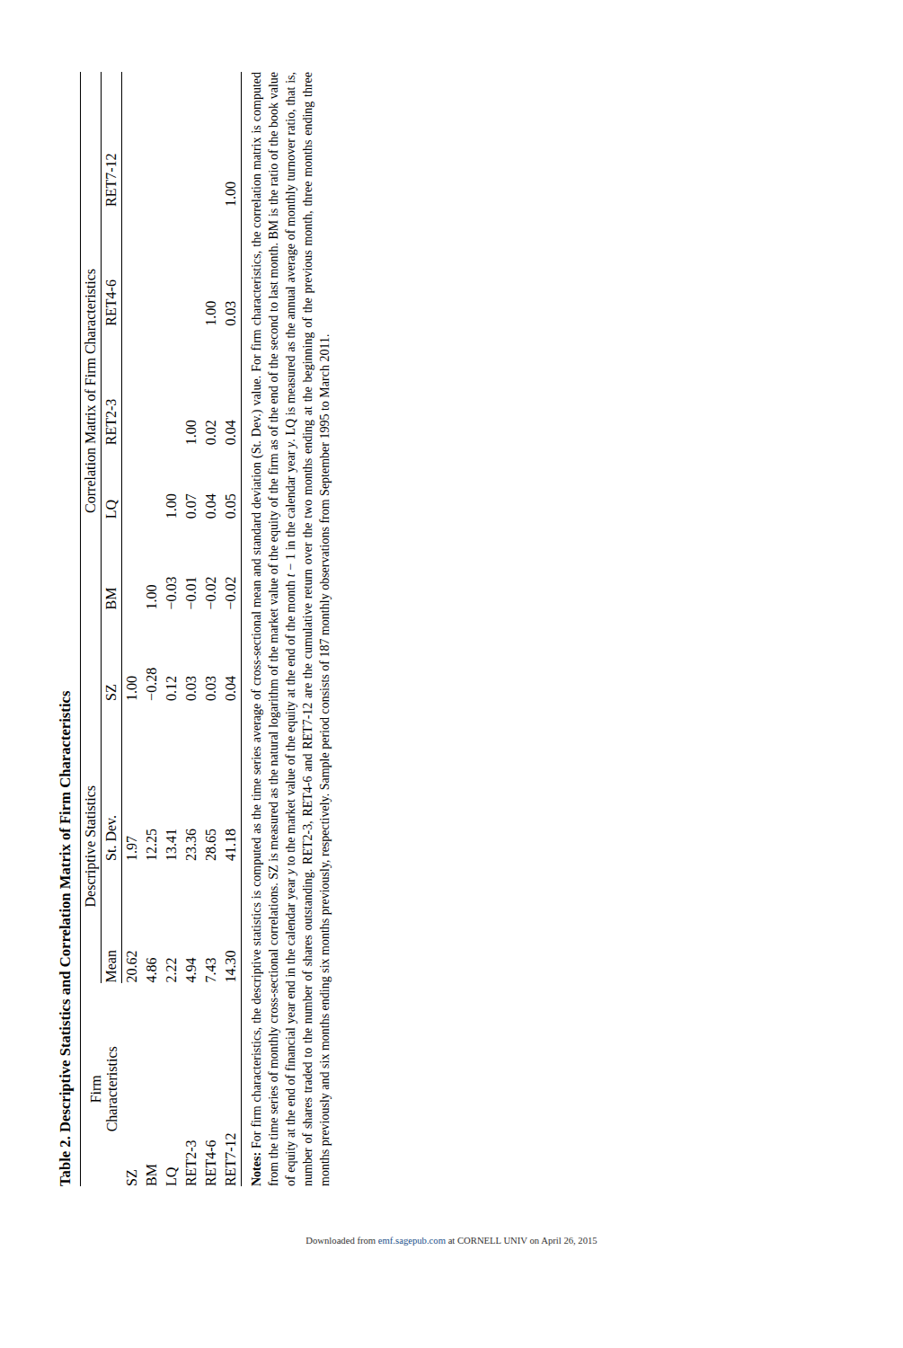Table 2. Descriptive Statistics and Correlation Matrix of Firm Characteristics
| Firm Characteristics | Descriptive Statistics | Correlation Matrix of Firm Characteristics |
| --- | --- | --- |
| Mean | St. Dev. | SZ | BM | LQ | RET2-3 | RET4-6 | RET7-12 |
| SZ | 20.62 | 1.97 | 1.00 | | | | | |
| BM | 4.86 | 12.25 | −0.28 | 1.00 | | | | |
| LQ | 2.22 | 13.41 | 0.12 | −0.03 | 1.00 | | | |
| RET2-3 | 4.94 | 23.36 | 0.03 | −0.01 | 0.07 | 1.00 | | |
| RET4-6 | 7.43 | 28.65 | 0.03 | −0.02 | 0.04 | 0.02 | 1.00 | |
| RET7-12 | 14.30 | 41.18 | 0.04 | −0.02 | 0.05 | 0.04 | 0.03 | 1.00 |
Notes: For firm characteristics, the descriptive statistics is computed as the time series average of cross-sectional mean and standard deviation (St. Dev.) value. For firm characteristics, the correlation matrix is computed from the time series of monthly cross-sectional correlations. SZ is measured as the natural logarithm of the market value of the equity of the firm as of the end of the second to last month. BM is the ratio of the book value of equity at the end of financial year end in the calendar year y to the market value of the equity at the end of the month t − 1 in the calendar year y. LQ is measured as the annual average of monthly turnover ratio, that is, number of shares traded to the number of shares outstanding. RET2-3, RET4-6 and RET7-12 are the cumulative return over the two months ending at the beginning of the previous month, three months ending three months previously and six months ending six months previously, respectively. Sample period consists of 187 monthly observations from September 1995 to March 2011.
Downloaded from emf.sagepub.com at CORNELL UNIV on April 26, 2015